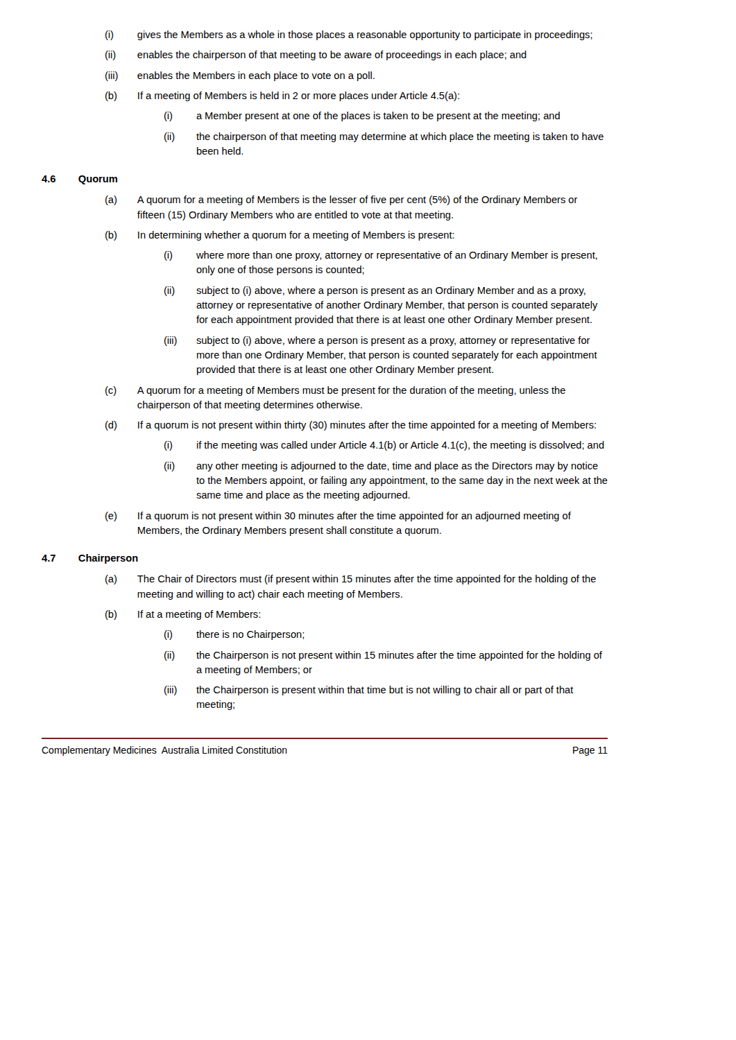(i) gives the Members as a whole in those places a reasonable opportunity to participate in proceedings;
(ii) enables the chairperson of that meeting to be aware of proceedings in each place; and
(iii) enables the Members in each place to vote on a poll.
(b) If a meeting of Members is held in 2 or more places under Article 4.5(a):
(i) a Member present at one of the places is taken to be present at the meeting; and
(ii) the chairperson of that meeting may determine at which place the meeting is taken to have been held.
4.6 Quorum
(a) A quorum for a meeting of Members is the lesser of five per cent (5%) of the Ordinary Members or fifteen (15) Ordinary Members who are entitled to vote at that meeting.
(b) In determining whether a quorum for a meeting of Members is present:
(i) where more than one proxy, attorney or representative of an Ordinary Member is present, only one of those persons is counted;
(ii) subject to (i) above, where a person is present as an Ordinary Member and as a proxy, attorney or representative of another Ordinary Member, that person is counted separately for each appointment provided that there is at least one other Ordinary Member present.
(iii) subject to (i) above, where a person is present as a proxy, attorney or representative for more than one Ordinary Member, that person is counted separately for each appointment provided that there is at least one other Ordinary Member present.
(c) A quorum for a meeting of Members must be present for the duration of the meeting, unless the chairperson of that meeting determines otherwise.
(d) If a quorum is not present within thirty (30) minutes after the time appointed for a meeting of Members:
(i) if the meeting was called under Article 4.1(b) or Article 4.1(c), the meeting is dissolved; and
(ii) any other meeting is adjourned to the date, time and place as the Directors may by notice to the Members appoint, or failing any appointment, to the same day in the next week at the same time and place as the meeting adjourned.
(e) If a quorum is not present within 30 minutes after the time appointed for an adjourned meeting of Members, the Ordinary Members present shall constitute a quorum.
4.7 Chairperson
(a) The Chair of Directors must (if present within 15 minutes after the time appointed for the holding of the meeting and willing to act) chair each meeting of Members.
(b) If at a meeting of Members:
(i) there is no Chairperson;
(ii) the Chairperson is not present within 15 minutes after the time appointed for the holding of a meeting of Members; or
(iii) the Chairperson is present within that time but is not willing to chair all or part of that meeting;
Complementary Medicines Australia Limited Constitution Page 11